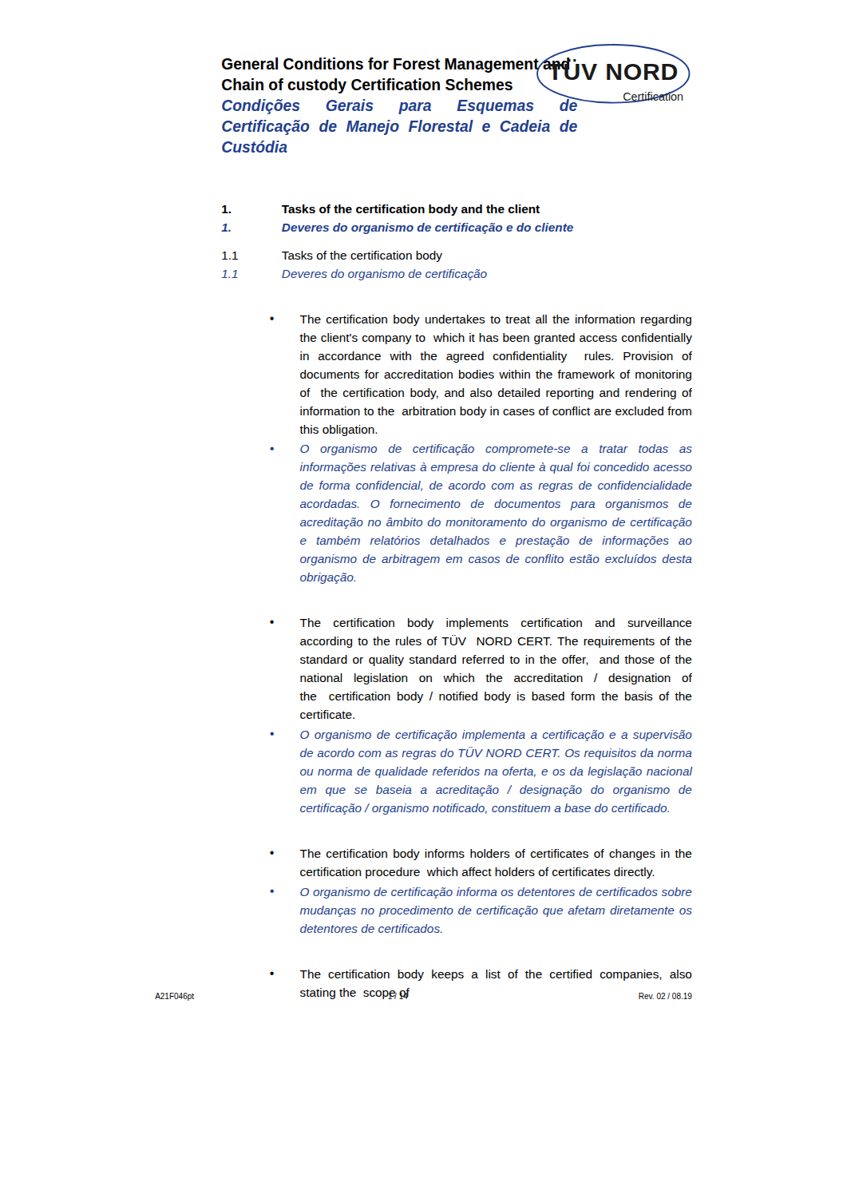General Conditions for Forest Management and
Chain of custody Certification Schemes
Condições Gerais para Esquemas de Certificação de Manejo Florestal e Cadeia de Custódia
TÜV NORD Certification TÜV NORD Certification
1. Tasks of the certification body and the client
1. Deveres do organismo de certificação e do cliente
1.1 Tasks of the certification body
1.1 Deveres do organismo de certificação
The certification body undertakes to treat all the information regarding the client's company to which it has been granted access confidentially in accordance with the agreed confidentiality rules. Provision of documents for accreditation bodies within the framework of monitoring of the certification body, and also detailed reporting and rendering of information to the arbitration body in cases of conflict are excluded from this obligation.
O organismo de certificação compromete-se a tratar todas as informações relativas à empresa do cliente à qual foi concedido acesso de forma confidencial, de acordo com as regras de confidencialidade acordadas. O fornecimento de documentos para organismos de acreditação no âmbito do monitoramento do organismo de certificação e também relatórios detalhados e prestação de informações ao organismo de arbitragem em casos de conflito estão excluídos desta obrigação.
The certification body implements certification and surveillance according to the rules of TÜV NORD CERT. The requirements of the standard or quality standard referred to in the offer, and those of the national legislation on which the accreditation / designation of the certification body / notified body is based form the basis of the certificate.
O organismo de certificação implementa a certificação e a supervisão de acordo com as regras do TÜV NORD CERT. Os requisitos da norma ou norma de qualidade referidos na oferta, e os da legislação nacional em que se baseia a acreditação / designação do organismo de certificação / organismo notificado, constituem a base do certificado.
The certification body informs holders of certificates of changes in the certification procedure which affect holders of certificates directly.
O organismo de certificação informa os detentores de certificados sobre mudanças no procedimento de certificação que afetam diretamente os detentores de certificados.
The certification body keeps a list of the certified companies, also stating the scope of
A21F046pt
1 / 14
Rev. 02 / 08.19